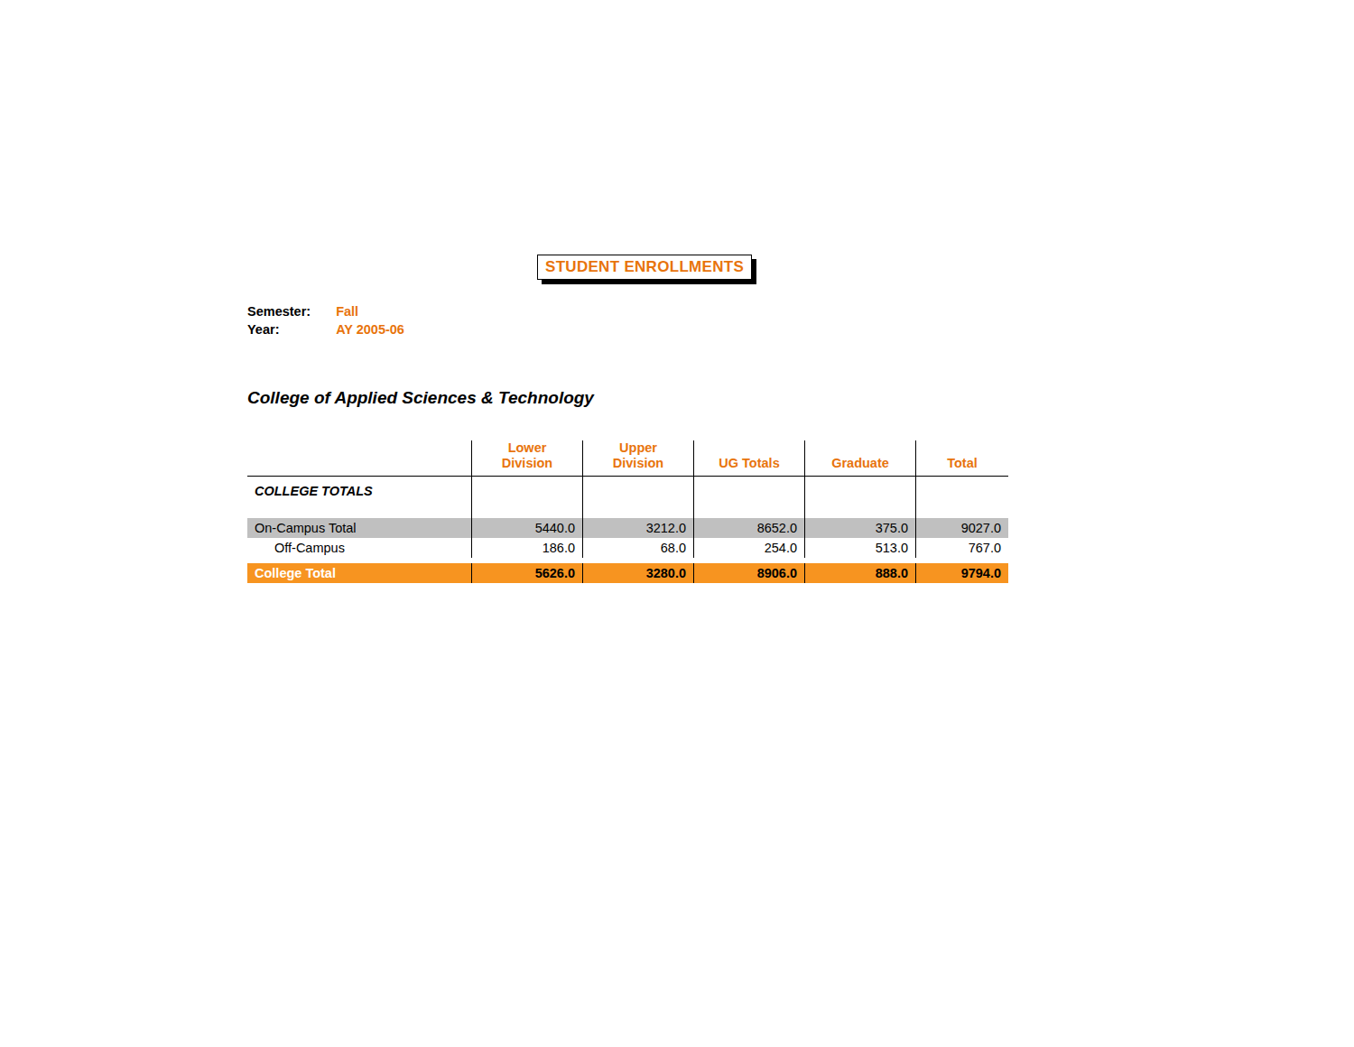STUDENT ENROLLMENTS
| Semester: | Fall |
| Year: | AY 2005-06 |
College of Applied Sciences & Technology
| | Lower Division | Upper Division | UG Totals | Graduate | Total |
| --- | --- | --- | --- | --- | --- |
| COLLEGE TOTALS | | | | | |
| On-Campus Total | 5440.0 | 3212.0 | 8652.0 | 375.0 | 9027.0 |
| Off-Campus | 186.0 | 68.0 | 254.0 | 513.0 | 767.0 |
| College Total | 5626.0 | 3280.0 | 8906.0 | 888.0 | 9794.0 |